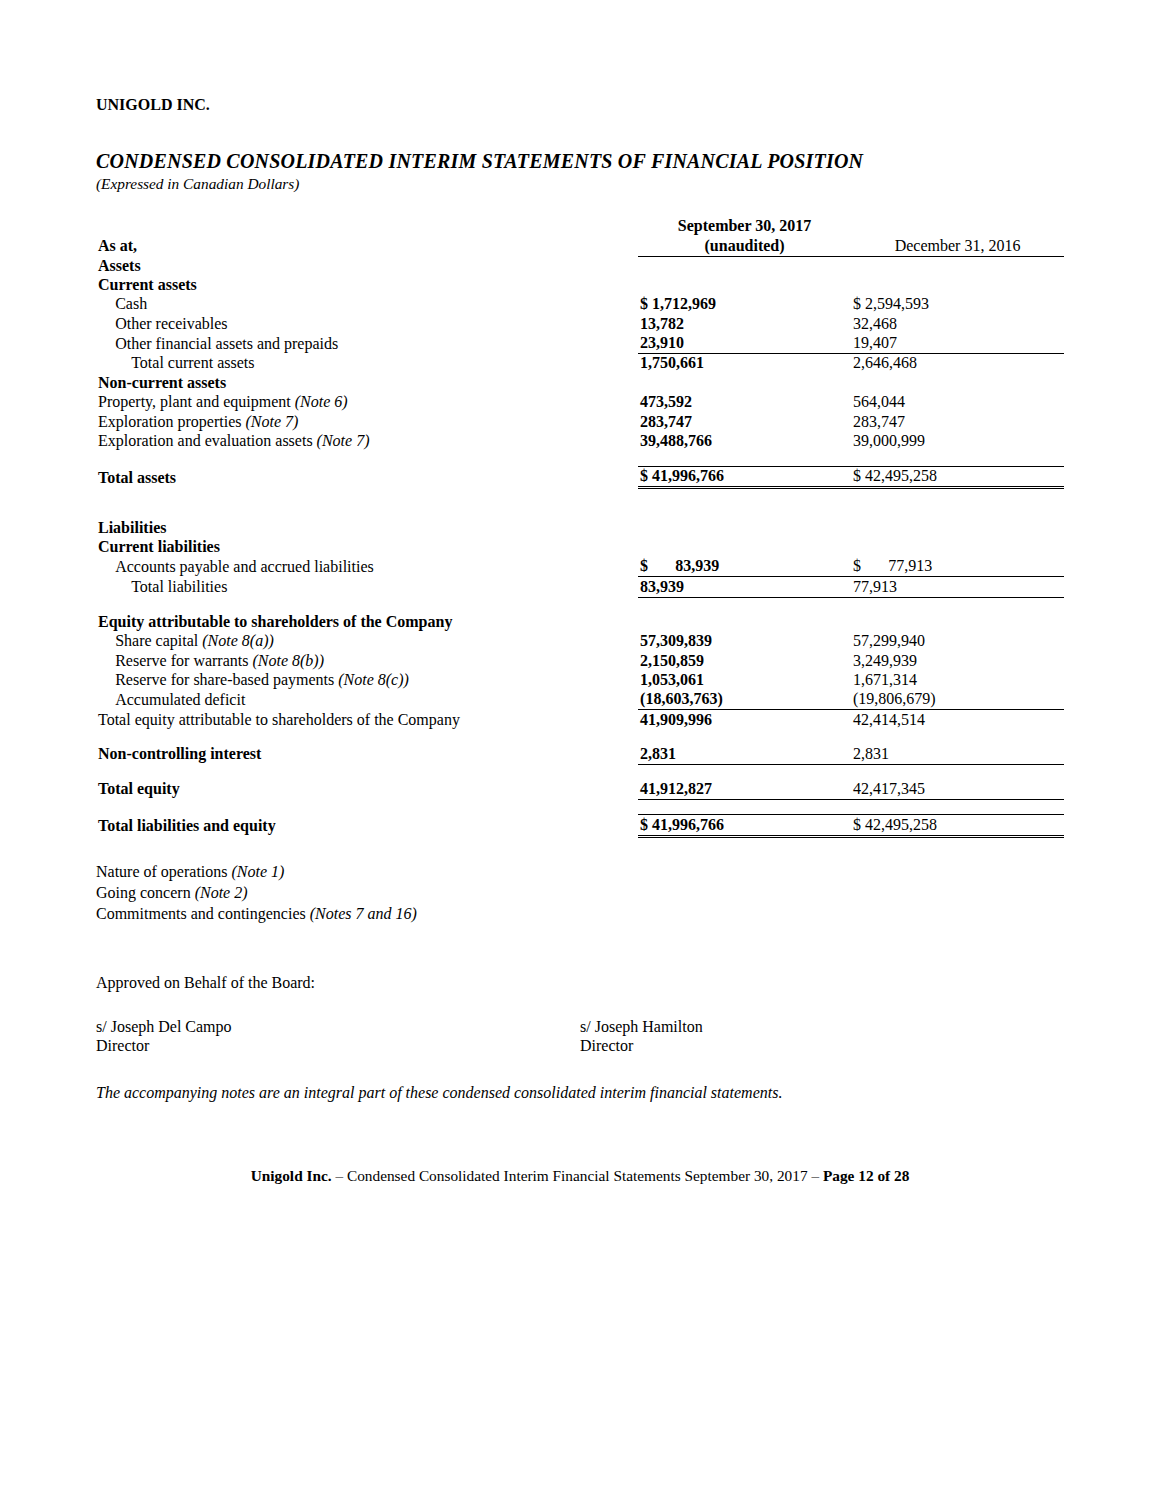UNIGOLD INC.
CONDENSED CONSOLIDATED INTERIM STATEMENTS OF FINANCIAL POSITION
(Expressed in Canadian Dollars)
| | September 30, 2017 | |
| As at, | (unaudited) | December 31, 2016 |
| Assets | | |
| Current assets | | |
| Cash | $ 1,712,969 | $ 2,594,593 |
| Other receivables | 13,782 | 32,468 |
| Other financial assets and prepaids | 23,910 | 19,407 |
| Total current assets | 1,750,661 | 2,646,468 |
| Non-current assets | | |
| Property, plant and equipment (Note 6) | 473,592 | 564,044 |
| Exploration properties (Note 7) | 283,747 | 283,747 |
| Exploration and evaluation assets (Note 7) | 39,488,766 | 39,000,999 |
| Total assets | $ 41,996,766 | $ 42,495,258 |
| Liabilities | | |
| Current liabilities | | |
| Accounts payable and accrued liabilities | $ 83,939 | $ 77,913 |
| Total liabilities | 83,939 | 77,913 |
| Equity attributable to shareholders of the Company | | |
| Share capital (Note 8(a)) | 57,309,839 | 57,299,940 |
| Reserve for warrants (Note 8(b)) | 2,150,859 | 3,249,939 |
| Reserve for share-based payments (Note 8(c)) | 1,053,061 | 1,671,314 |
| Accumulated deficit | (18,603,763) | (19,806,679) |
| Total equity attributable to shareholders of the Company | 41,909,996 | 42,414,514 |
| Non-controlling interest | 2,831 | 2,831 |
| Total equity | 41,912,827 | 42,417,345 |
| Total liabilities and equity | $ 41,996,766 | $ 42,495,258 |
Nature of operations (Note 1)
Going concern (Note 2)
Commitments and contingencies (Notes 7 and 16)
Approved on Behalf of the Board:
| s/ Joseph Del Campo | s/ Joseph Hamilton |
| Director | Director |
The accompanying notes are an integral part of these condensed consolidated interim financial statements.
Unigold Inc. – Condensed Consolidated Interim Financial Statements September 30, 2017 – Page 12 of 28